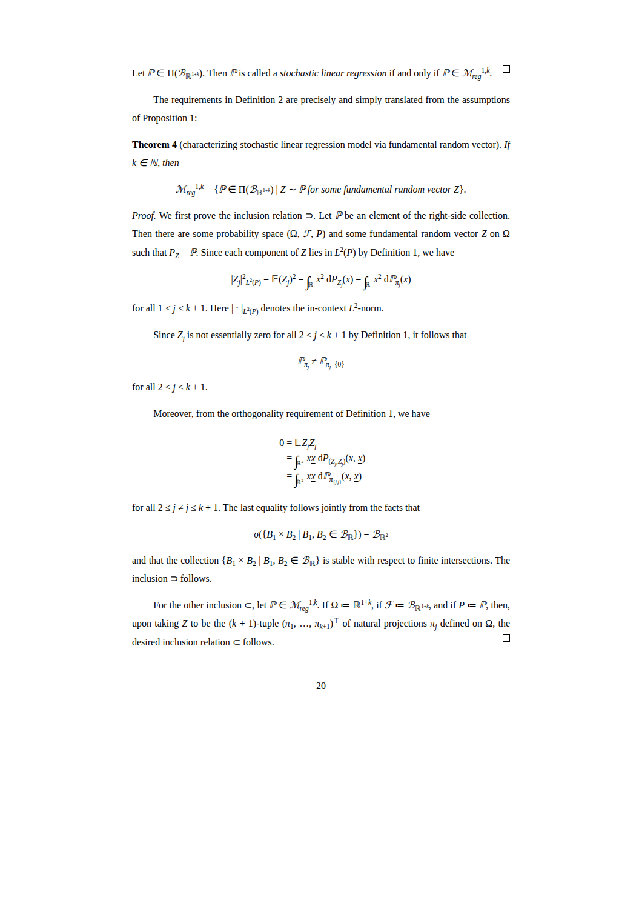Let ℙ ∈ Π(ℬℝ1+k). Then ℙ is called a stochastic linear regression if and only if ℙ ∈ ℳreg1,k.
The requirements in Definition 2 are precisely and simply translated from the assumptions of Proposition 1:
Theorem 4 (characterizing stochastic linear regression model via fundamental random vector). If k ∈ ℕ, then
ℳreg1,k = {ℙ ∈ Π(ℬℝ1+k) | Z ∼ ℙ for some fundamental random vector Z}.
Proof. We first prove the inclusion relation ⊃. Let ℙ be an element of the right-side collection. Then there are some probability space (Ω, ℱ, P) and some fundamental random vector Z on Ω such that PZ = ℙ. Since each component of Z lies in L2(P) by Definition 1, we have
|Zj|2L2(P) = 𝔼(Zj)2 = ∫ℝ x2 dPZj(x) = ∫ℝ x2 dℙπj(x)
for all 1 ≤ j ≤ k + 1. Here | ⋅ |L2(P) denotes the in-context L2-norm.
Since Zj is not essentially zero for all 2 ≤ j ≤ k + 1 by Definition 1, it follows that
ℙπj ≠ ℙπj{0}
for all 2 ≤ j ≤ k + 1.
Moreover, from the orthogonality requirement of Definition 1, we have
0 = 𝔼ZjZj
= ∫ℝ2 xx dP(Zj,Zj)(x, x)
= ∫ℝ2 xx dℙπ{j,j}(x, x)
for all 2 ≤ j ≠ j ≤ k + 1. The last equality follows jointly from the facts that
σ({B1 × B2 | B1, B2 ∈ ℬℝ}) = ℬℝ2
and that the collection {B1 × B2 | B1, B2 ∈ ℬℝ} is stable with respect to finite intersections. The inclusion ⊃ follows.
For the other inclusion ⊂, let ℙ ∈ ℳreg1,k. If Ω ≔ ℝ1+k, if ℱ ≔ ℬℝ1+k, and if P ≔ ℙ, then, upon taking Z to be the (k + 1)-tuple (π1, …, πk+1)⊤ of natural projections πj defined on Ω, the desired inclusion relation ⊂ follows.
20